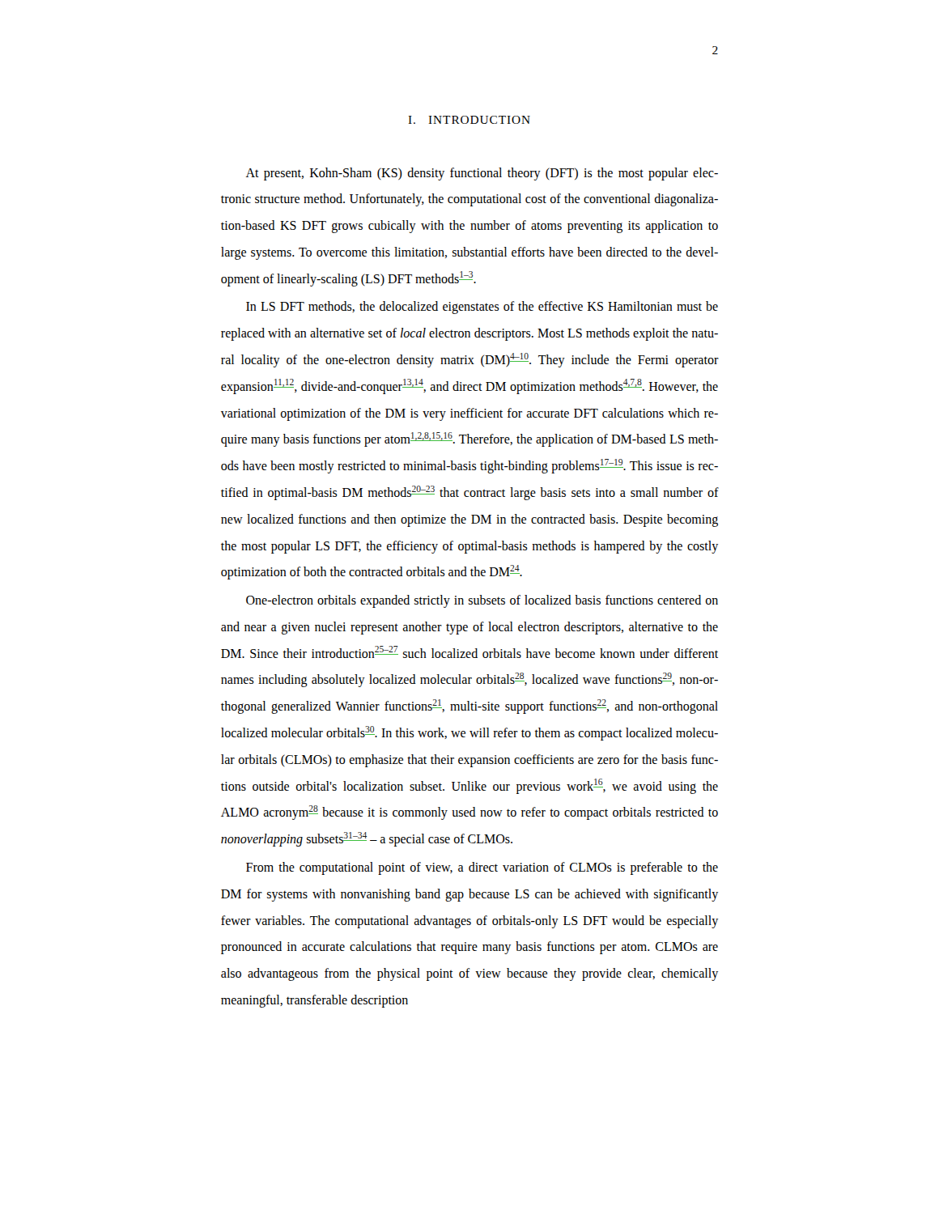2
I. INTRODUCTION
At present, Kohn-Sham (KS) density functional theory (DFT) is the most popular electronic structure method. Unfortunately, the computational cost of the conventional diagonalization-based KS DFT grows cubically with the number of atoms preventing its application to large systems. To overcome this limitation, substantial efforts have been directed to the development of linearly-scaling (LS) DFT methods1–3.
In LS DFT methods, the delocalized eigenstates of the effective KS Hamiltonian must be replaced with an alternative set of local electron descriptors. Most LS methods exploit the natural locality of the one-electron density matrix (DM)4–10. They include the Fermi operator expansion11,12, divide-and-conquer13,14, and direct DM optimization methods4,7,8. However, the variational optimization of the DM is very inefficient for accurate DFT calculations which require many basis functions per atom1,2,8,15,16. Therefore, the application of DM-based LS methods have been mostly restricted to minimal-basis tight-binding problems17–19. This issue is rectified in optimal-basis DM methods20–23 that contract large basis sets into a small number of new localized functions and then optimize the DM in the contracted basis. Despite becoming the most popular LS DFT, the efficiency of optimal-basis methods is hampered by the costly optimization of both the contracted orbitals and the DM24.
One-electron orbitals expanded strictly in subsets of localized basis functions centered on and near a given nuclei represent another type of local electron descriptors, alternative to the DM. Since their introduction25–27 such localized orbitals have become known under different names including absolutely localized molecular orbitals28, localized wave functions29, non-orthogonal generalized Wannier functions21, multi-site support functions22, and non-orthogonal localized molecular orbitals30. In this work, we will refer to them as compact localized molecular orbitals (CLMOs) to emphasize that their expansion coefficients are zero for the basis functions outside orbital's localization subset. Unlike our previous work16, we avoid using the ALMO acronym28 because it is commonly used now to refer to compact orbitals restricted to nonoverlapping subsets31–34 – a special case of CLMOs.
From the computational point of view, a direct variation of CLMOs is preferable to the DM for systems with nonvanishing band gap because LS can be achieved with significantly fewer variables. The computational advantages of orbitals-only LS DFT would be especially pronounced in accurate calculations that require many basis functions per atom. CLMOs are also advantageous from the physical point of view because they provide clear, chemically meaningful, transferable description